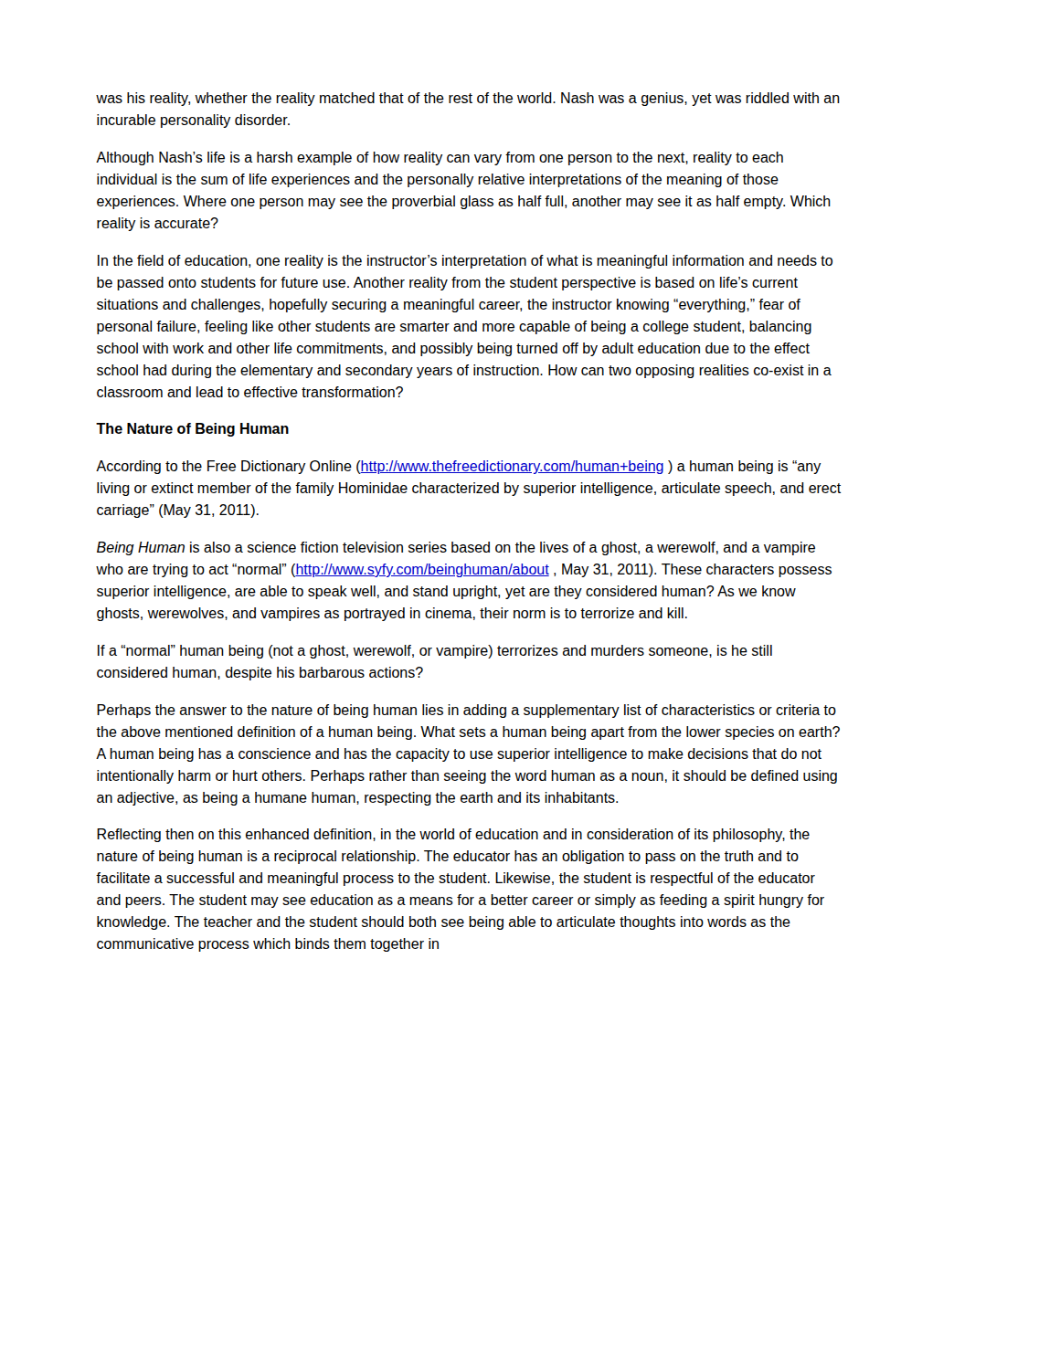was his reality, whether the reality matched that of the rest of the world. Nash was a genius, yet was riddled with an incurable personality disorder.
Although Nash’s life is a harsh example of how reality can vary from one person to the next, reality to each individual is the sum of life experiences and the personally relative interpretations of the meaning of those experiences. Where one person may see the proverbial glass as half full, another may see it as half empty. Which reality is accurate?
In the field of education, one reality is the instructor’s interpretation of what is meaningful information and needs to be passed onto students for future use. Another reality from the student perspective is based on life’s current situations and challenges, hopefully securing a meaningful career, the instructor knowing “everything,” fear of personal failure, feeling like other students are smarter and more capable of being a college student, balancing school with work and other life commitments, and possibly being turned off by adult education due to the effect school had during the elementary and secondary years of instruction. How can two opposing realities co-exist in a classroom and lead to effective transformation?
The Nature of Being Human
According to the Free Dictionary Online (http://www.thefreedictionary.com/human+being ) a human being is “any living or extinct member of the family Hominidae characterized by superior intelligence, articulate speech, and erect carriage” (May 31, 2011).
Being Human is also a science fiction television series based on the lives of a ghost, a werewolf, and a vampire who are trying to act “normal” (http://www.syfy.com/beinghuman/about , May 31, 2011). These characters possess superior intelligence, are able to speak well, and stand upright, yet are they considered human? As we know ghosts, werewolves, and vampires as portrayed in cinema, their norm is to terrorize and kill.
If a “normal” human being (not a ghost, werewolf, or vampire) terrorizes and murders someone, is he still considered human, despite his barbarous actions?
Perhaps the answer to the nature of being human lies in adding a supplementary list of characteristics or criteria to the above mentioned definition of a human being. What sets a human being apart from the lower species on earth? A human being has a conscience and has the capacity to use superior intelligence to make decisions that do not intentionally harm or hurt others. Perhaps rather than seeing the word human as a noun, it should be defined using an adjective, as being a humane human, respecting the earth and its inhabitants.
Reflecting then on this enhanced definition, in the world of education and in consideration of its philosophy, the nature of being human is a reciprocal relationship. The educator has an obligation to pass on the truth and to facilitate a successful and meaningful process to the student. Likewise, the student is respectful of the educator and peers. The student may see education as a means for a better career or simply as feeding a spirit hungry for knowledge. The teacher and the student should both see being able to articulate thoughts into words as the communicative process which binds them together in